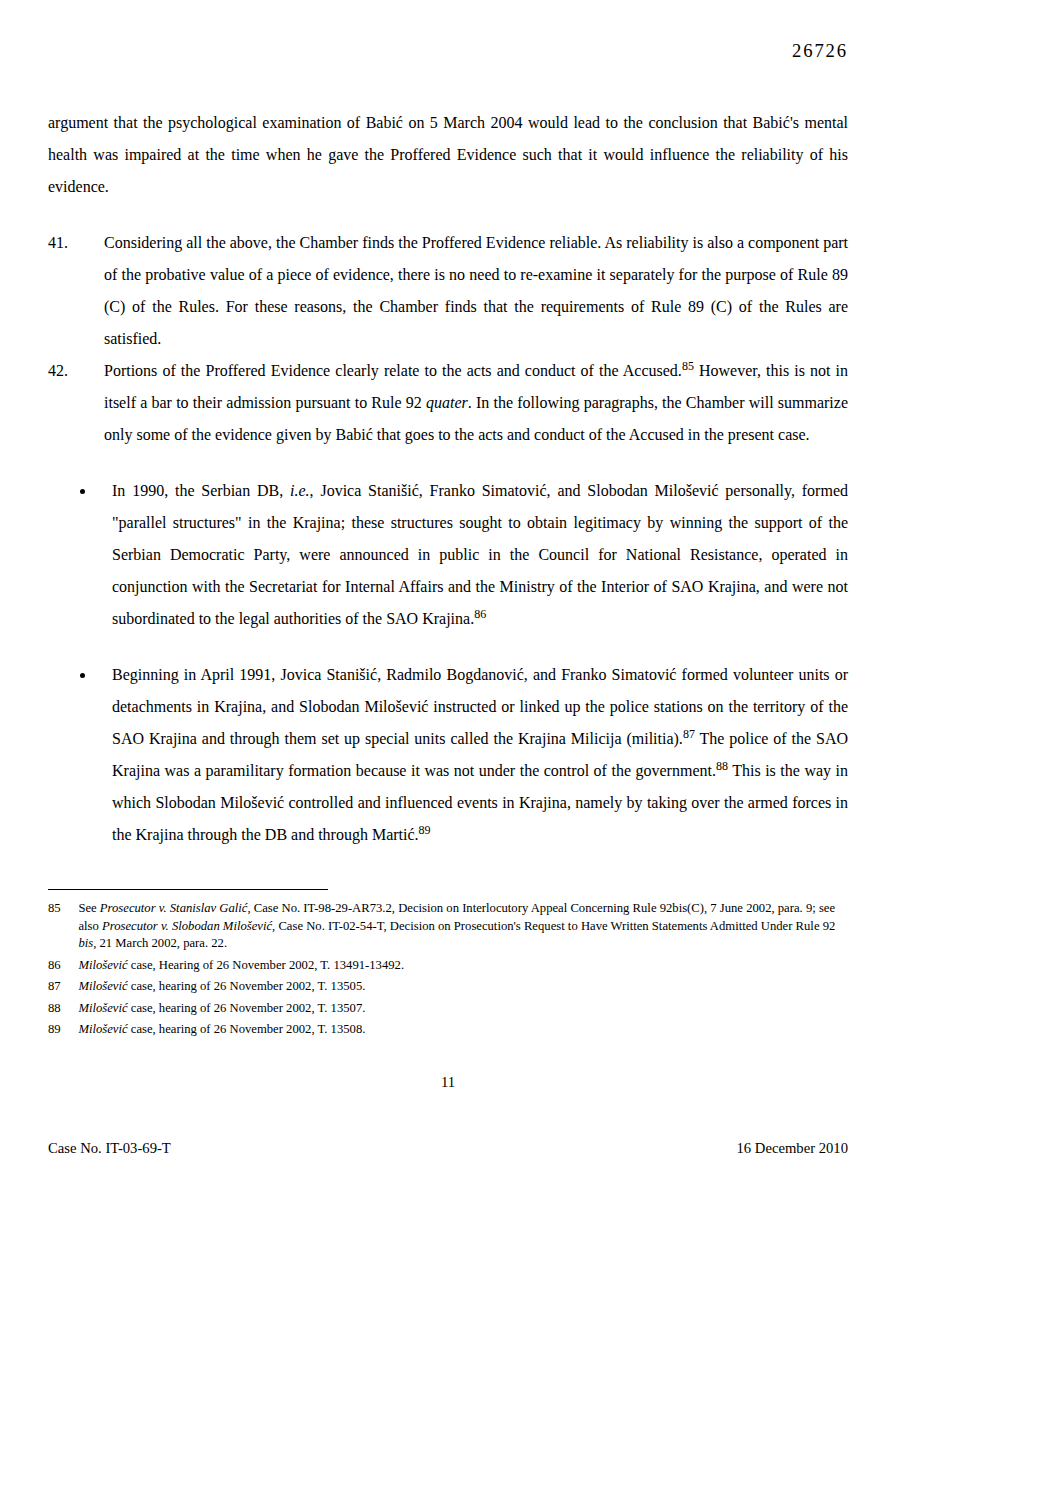26726
argument that the psychological examination of Babić on 5 March 2004 would lead to the conclusion that Babić's mental health was impaired at the time when he gave the Proffered Evidence such that it would influence the reliability of his evidence.
41.
Considering all the above, the Chamber finds the Proffered Evidence reliable. As reliability is also a component part of the probative value of a piece of evidence, there is no need to re-examine it separately for the purpose of Rule 89 (C) of the Rules. For these reasons, the Chamber finds that the requirements of Rule 89 (C) of the Rules are satisfied.
42.
Portions of the Proffered Evidence clearly relate to the acts and conduct of the Accused.85 However, this is not in itself a bar to their admission pursuant to Rule 92 quater. In the following paragraphs, the Chamber will summarize only some of the evidence given by Babić that goes to the acts and conduct of the Accused in the present case.
In 1990, the Serbian DB, i.e., Jovica Stanišić, Franko Simatović, and Slobodan Milošević personally, formed "parallel structures" in the Krajina; these structures sought to obtain legitimacy by winning the support of the Serbian Democratic Party, were announced in public in the Council for National Resistance, operated in conjunction with the Secretariat for Internal Affairs and the Ministry of the Interior of SAO Krajina, and were not subordinated to the legal authorities of the SAO Krajina.86
Beginning in April 1991, Jovica Stanišić, Radmilo Bogdanović, and Franko Simatović formed volunteer units or detachments in Krajina, and Slobodan Milošević instructed or linked up the police stations on the territory of the SAO Krajina and through them set up special units called the Krajina Milicija (militia).87 The police of the SAO Krajina was a paramilitary formation because it was not under the control of the government.88 This is the way in which Slobodan Milošević controlled and influenced events in Krajina, namely by taking over the armed forces in the Krajina through the DB and through Martić.89
85
See Prosecutor v. Stanislav Galić, Case No. IT-98-29-AR73.2, Decision on Interlocutory Appeal Concerning Rule 92bis(C), 7 June 2002, para. 9; see also Prosecutor v. Slobodan Milošević, Case No. IT-02-54-T, Decision on Prosecution's Request to Have Written Statements Admitted Under Rule 92 bis, 21 March 2002, para. 22.
86
Milošević case, Hearing of 26 November 2002, T. 13491-13492.
87
Milošević case, hearing of 26 November 2002, T. 13505.
88
Milošević case, hearing of 26 November 2002, T. 13507.
89
Milošević case, hearing of 26 November 2002, T. 13508.
11
Case No. IT-03-69-T
16 December 2010